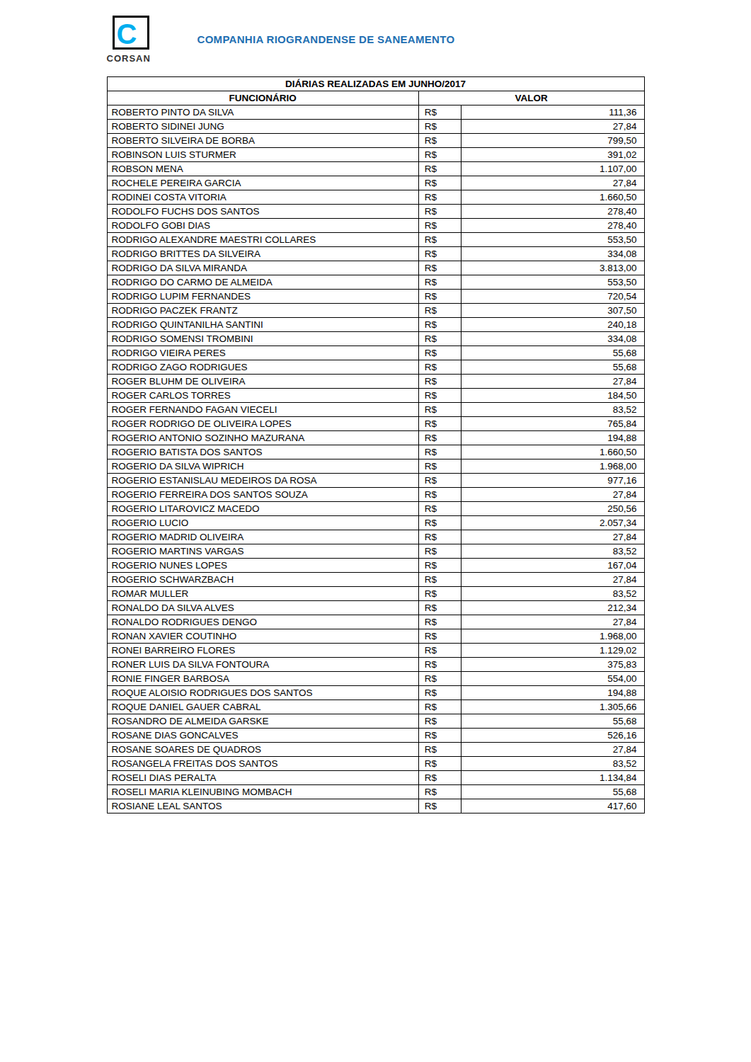C
CORSAN
COMPANHIA RIOGRANDENSE DE SANEAMENTO
| DIÁRIAS REALIZADAS EM JUNHO/2017 |
| --- |
| FUNCIONÁRIO | VALOR |
| ROBERTO PINTO DA SILVA | R$ | 111,36 |
| ROBERTO SIDINEI JUNG | R$ | 27,84 |
| ROBERTO SILVEIRA DE BORBA | R$ | 799,50 |
| ROBINSON LUIS STURMER | R$ | 391,02 |
| ROBSON MENA | R$ | 1.107,00 |
| ROCHELE PEREIRA GARCIA | R$ | 27,84 |
| RODINEI COSTA VITORIA | R$ | 1.660,50 |
| RODOLFO FUCHS DOS SANTOS | R$ | 278,40 |
| RODOLFO GOBI DIAS | R$ | 278,40 |
| RODRIGO ALEXANDRE MAESTRI COLLARES | R$ | 553,50 |
| RODRIGO BRITTES DA SILVEIRA | R$ | 334,08 |
| RODRIGO DA SILVA MIRANDA | R$ | 3.813,00 |
| RODRIGO DO CARMO DE ALMEIDA | R$ | 553,50 |
| RODRIGO LUPIM FERNANDES | R$ | 720,54 |
| RODRIGO PACZEK FRANTZ | R$ | 307,50 |
| RODRIGO QUINTANILHA SANTINI | R$ | 240,18 |
| RODRIGO SOMENSI TROMBINI | R$ | 334,08 |
| RODRIGO VIEIRA PERES | R$ | 55,68 |
| RODRIGO ZAGO RODRIGUES | R$ | 55,68 |
| ROGER BLUHM DE OLIVEIRA | R$ | 27,84 |
| ROGER CARLOS TORRES | R$ | 184,50 |
| ROGER FERNANDO FAGAN VIECELI | R$ | 83,52 |
| ROGER RODRIGO DE OLIVEIRA LOPES | R$ | 765,84 |
| ROGERIO ANTONIO SOZINHO MAZURANA | R$ | 194,88 |
| ROGERIO BATISTA DOS SANTOS | R$ | 1.660,50 |
| ROGERIO DA SILVA WIPRICH | R$ | 1.968,00 |
| ROGERIO ESTANISLAU MEDEIROS DA ROSA | R$ | 977,16 |
| ROGERIO FERREIRA DOS SANTOS SOUZA | R$ | 27,84 |
| ROGERIO LITAROVICZ MACEDO | R$ | 250,56 |
| ROGERIO LUCIO | R$ | 2.057,34 |
| ROGERIO MADRID OLIVEIRA | R$ | 27,84 |
| ROGERIO MARTINS VARGAS | R$ | 83,52 |
| ROGERIO NUNES LOPES | R$ | 167,04 |
| ROGERIO SCHWARZBACH | R$ | 27,84 |
| ROMAR MULLER | R$ | 83,52 |
| RONALDO DA SILVA ALVES | R$ | 212,34 |
| RONALDO RODRIGUES DENGO | R$ | 27,84 |
| RONAN XAVIER COUTINHO | R$ | 1.968,00 |
| RONEI BARREIRO FLORES | R$ | 1.129,02 |
| RONER LUIS DA SILVA FONTOURA | R$ | 375,83 |
| RONIE FINGER BARBOSA | R$ | 554,00 |
| ROQUE ALOISIO RODRIGUES DOS SANTOS | R$ | 194,88 |
| ROQUE DANIEL GAUER CABRAL | R$ | 1.305,66 |
| ROSANDRO DE ALMEIDA GARSKE | R$ | 55,68 |
| ROSANE DIAS GONCALVES | R$ | 526,16 |
| ROSANE SOARES DE QUADROS | R$ | 27,84 |
| ROSANGELA FREITAS DOS SANTOS | R$ | 83,52 |
| ROSELI DIAS PERALTA | R$ | 1.134,84 |
| ROSELI MARIA KLEINUBING MOMBACH | R$ | 55,68 |
| ROSIANE LEAL SANTOS | R$ | 417,60 |